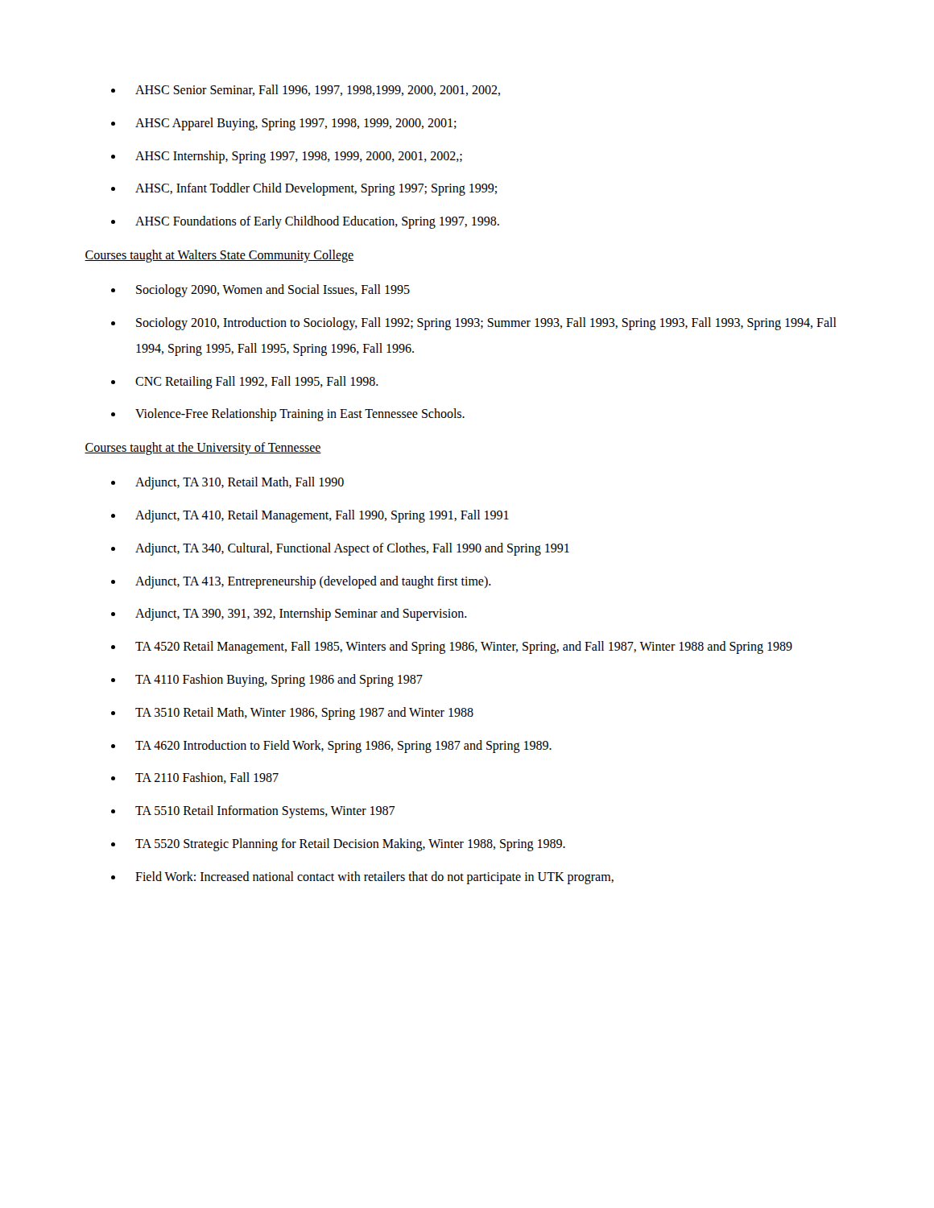AHSC Senior Seminar, Fall 1996, 1997, 1998,1999, 2000, 2001, 2002,
AHSC Apparel Buying, Spring 1997, 1998, 1999, 2000, 2001;
AHSC Internship, Spring 1997, 1998, 1999, 2000, 2001, 2002,;
AHSC, Infant Toddler Child Development, Spring 1997; Spring 1999;
AHSC Foundations of Early Childhood Education, Spring 1997, 1998.
Courses taught at Walters State Community College
Sociology 2090, Women and Social Issues, Fall 1995
Sociology 2010, Introduction to Sociology, Fall 1992; Spring 1993; Summer 1993, Fall 1993, Spring 1993, Fall 1993, Spring 1994, Fall 1994, Spring 1995, Fall 1995, Spring 1996, Fall 1996.
CNC Retailing Fall 1992, Fall 1995, Fall 1998.
Violence-Free Relationship Training in East Tennessee Schools.
Courses taught at the University of Tennessee
Adjunct, TA 310, Retail Math, Fall 1990
Adjunct, TA 410, Retail Management, Fall 1990, Spring 1991, Fall 1991
Adjunct, TA 340, Cultural, Functional Aspect of Clothes, Fall 1990 and Spring 1991
Adjunct, TA 413, Entrepreneurship (developed and taught first time).
Adjunct, TA 390, 391, 392, Internship Seminar and Supervision.
TA 4520 Retail Management, Fall 1985, Winters and Spring 1986, Winter, Spring, and Fall 1987, Winter 1988 and Spring 1989
TA 4110 Fashion Buying, Spring 1986 and Spring 1987
TA 3510 Retail Math, Winter 1986, Spring 1987 and Winter 1988
TA 4620 Introduction to Field Work, Spring 1986, Spring 1987 and Spring 1989.
TA 2110 Fashion, Fall 1987
TA 5510 Retail Information Systems, Winter 1987
TA 5520 Strategic Planning for Retail Decision Making, Winter 1988, Spring 1989.
Field Work: Increased national contact with retailers that do not participate in UTK program,